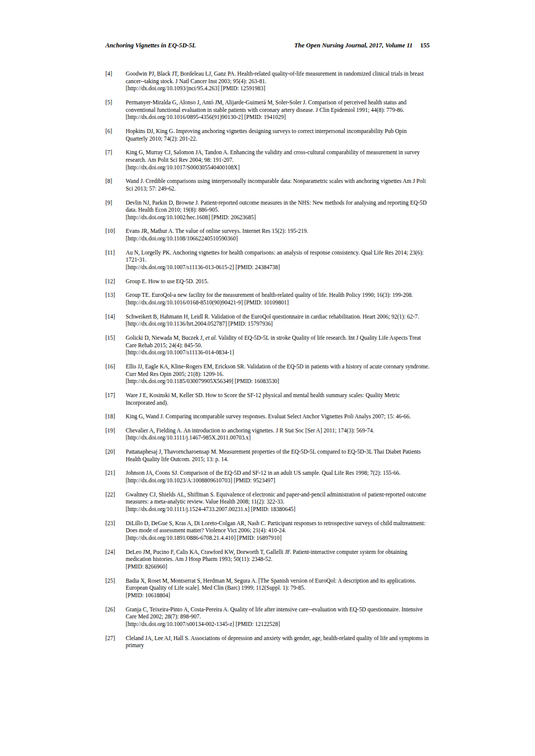Anchoring Vignettes in EQ-5D-5L
The Open Nursing Journal, 2017, Volume 11 155
[4] Goodwin PJ, Black JT, Bordeleau LJ, Ganz PA. Health-related quality-of-life measurement in randomized clinical trials in breast cancer--taking stock. J Natl Cancer Inst 2003; 95(4): 263-81. [http://dx.doi.org/10.1093/jnci/95.4.263] [PMID: 12591983]
[5] Permanyer-Miralda G, Alonso J, Antó JM, Alijarde-Guimerá M, Soler-Soler J. Comparison of perceived health status and conventional functional evaluation in stable patients with coronary artery disease. J Clin Epidemiol 1991; 44(8): 779-86. [http://dx.doi.org/10.1016/0895-4356(91)90130-2] [PMID: 1941029]
[6] Hopkins DJ, King G. Improving anchoring vignettes designing surveys to correct interpersonal incomparability Pub Opin Quarterly 2010; 74(2): 201-22.
[7] King G, Murray CJ, Salomon JA, Tandon A. Enhancing the validity and cross-cultural comparability of measurement in survey research. Am Polit Sci Rev 2004; 98: 191-207. [http://dx.doi.org/10.1017/S000305540400108X]
[8] Wand J. Credible comparisons using interpersonally incomparable data: Nonparametric scales with anchoring vignettes Am J Poli Sci 2013; 57: 249-62.
[9] Devlin NJ, Parkin D, Browne J. Patient-reported outcome measures in the NHS: New methods for analysing and reporting EQ-5D data. Health Econ 2010; 19(8): 886-905. [http://dx.doi.org/10.1002/hec.1608] [PMID: 20623685]
[10] Evans JR, Mathur A. The value of online surveys. Internet Res 15(2): 195-219. [http://dx.doi.org/10.1108/10662240510590360]
[11] Au N, Lorgelly PK. Anchoring vignettes for health comparisons: an analysis of response consistency. Qual Life Res 2014; 23(6): 1721-31. [http://dx.doi.org/10.1007/s11136-013-0615-2] [PMID: 24384738]
[12] Group E. How to use EQ-5D. 2015.
[13] Group TE. EuroQol-a new facility for the measurement of health-related quality of life. Health Policy 1990; 16(3): 199-208. [http://dx.doi.org/10.1016/0168-8510(90)90421-9] [PMID: 10109801]
[14] Schweikert B, Hahmann H, Leidl R. Validation of the EuroQol questionnaire in cardiac rehabilitation. Heart 2006; 92(1): 62-7. [http://dx.doi.org/10.1136/hrt.2004.052787] [PMID: 15797936]
[15] Golicki D, Niewada M, Buczek J, et al. Validity of EQ-5D-5L in stroke Quality of life research. Int J Quality Life Aspects Treat Care Rehab 2015; 24(4): 845-50. [http://dx.doi.org/10.1007/s11136-014-0834-1]
[16] Ellis JJ, Eagle KA, Kline-Rogers EM, Erickson SR. Validation of the EQ-5D in patients with a history of acute coronary syndrome. Curr Med Res Opin 2005; 21(8): 1209-16. [http://dx.doi.org/10.1185/030079905X56349] [PMID: 16083530]
[17] Ware J E, Kosinski M, Keller SD. How to Score the SF-12 physical and mental health summary scales: Quality Metric Incorporated and).
[18] King G, Wand J. Comparing incomparable survey responses. Evaluat Select Anchor Vignettes Poli Analys 2007; 15: 46-66.
[19] Chevalier A, Fielding A. An introduction to anchoring vignettes. J R Stat Soc [Ser A] 2011; 174(3): 569-74. [http://dx.doi.org/10.1111/j.1467-985X.2011.00703.x]
[20] Pattanaphesaj J, Thavorncharoensap M. Measurement properties of the EQ-5D-5L compared to EQ-5D-3L Thai Diabet Patients Health Quality life Outcom. 2015; 13: p. 14.
[21] Johnson JA, Coons SJ. Comparison of the EQ-5D and SF-12 in an adult US sample. Qual Life Res 1998; 7(2): 155-66. [http://dx.doi.org/10.1023/A:1008809610703] [PMID: 9523497]
[22] Gwaltney CJ, Shields AL, Shiffman S. Equivalence of electronic and paper-and-pencil administration of patient-reported outcome measures: a meta-analytic review. Value Health 2008; 11(2): 322-33. [http://dx.doi.org/10.1111/j.1524-4733.2007.00231.x] [PMID: 18380645]
[23] DiLillo D, DeGue S, Kras A, Di Loreto-Colgan AR, Nash C. Participant responses to retrospective surveys of child maltreatment: Does mode of assessment matter? Violence Vict 2006; 21(4): 410-24. [http://dx.doi.org/10.1891/0886-6708.21.4.410] [PMID: 16897910]
[24] DeLeo JM, Pucino F, Calis KA, Crawford KW, Dorworth T, Gallelli JF. Patient-interactive computer system for obtaining medication histories. Am J Hosp Pharm 1993; 50(11): 2348-52. [PMID: 8266960]
[25] Badia X, Roset M, Montserrat S, Herdman M, Segura A. [The Spanish version of EuroQol: A description and its applications. European Quality of Life scale]. Med Clin (Barc) 1999; 112(Suppl. 1): 79-85. [PMID: 10618804]
[26] Granja C, Teixeira-Pinto A, Costa-Pereira A. Quality of life after intensive care--evaluation with EQ-5D questionnaire. Intensive Care Med 2002; 28(7): 898-907. [http://dx.doi.org/10.1007/s00134-002-1345-z] [PMID: 12122528]
[27] Cleland JA, Lee AJ, Hall S. Associations of depression and anxiety with gender, age, health-related quality of life and symptoms in primary